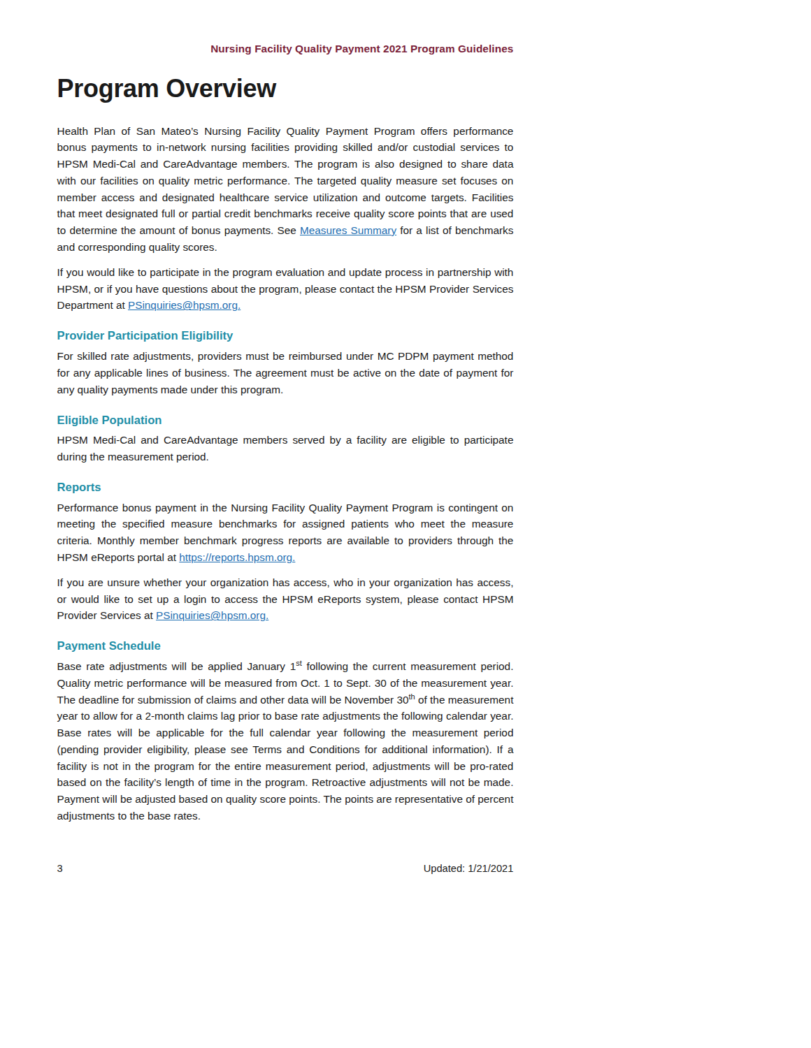Nursing Facility Quality Payment 2021 Program Guidelines
Program Overview
Health Plan of San Mateo’s Nursing Facility Quality Payment Program offers performance bonus payments to in-network nursing facilities providing skilled and/or custodial services to HPSM Medi-Cal and CareAdvantage members. The program is also designed to share data with our facilities on quality metric performance. The targeted quality measure set focuses on member access and designated healthcare service utilization and outcome targets. Facilities that meet designated full or partial credit benchmarks receive quality score points that are used to determine the amount of bonus payments. See Measures Summary for a list of benchmarks and corresponding quality scores.
If you would like to participate in the program evaluation and update process in partnership with HPSM, or if you have questions about the program, please contact the HPSM Provider Services Department at PSinquiries@hpsm.org.
Provider Participation Eligibility
For skilled rate adjustments, providers must be reimbursed under MC PDPM payment method for any applicable lines of business. The agreement must be active on the date of payment for any quality payments made under this program.
Eligible Population
HPSM Medi-Cal and CareAdvantage members served by a facility are eligible to participate during the measurement period.
Reports
Performance bonus payment in the Nursing Facility Quality Payment Program is contingent on meeting the specified measure benchmarks for assigned patients who meet the measure criteria. Monthly member benchmark progress reports are available to providers through the HPSM eReports portal at https://reports.hpsm.org.
If you are unsure whether your organization has access, who in your organization has access, or would like to set up a login to access the HPSM eReports system, please contact HPSM Provider Services at PSinquiries@hpsm.org.
Payment Schedule
Base rate adjustments will be applied January 1st following the current measurement period. Quality metric performance will be measured from Oct. 1 to Sept. 30 of the measurement year. The deadline for submission of claims and other data will be November 30th of the measurement year to allow for a 2-month claims lag prior to base rate adjustments the following calendar year. Base rates will be applicable for the full calendar year following the measurement period (pending provider eligibility, please see Terms and Conditions for additional information). If a facility is not in the program for the entire measurement period, adjustments will be pro-rated based on the facility’s length of time in the program. Retroactive adjustments will not be made. Payment will be adjusted based on quality score points. The points are representative of percent adjustments to the base rates.
3
Updated: 1/21/2021